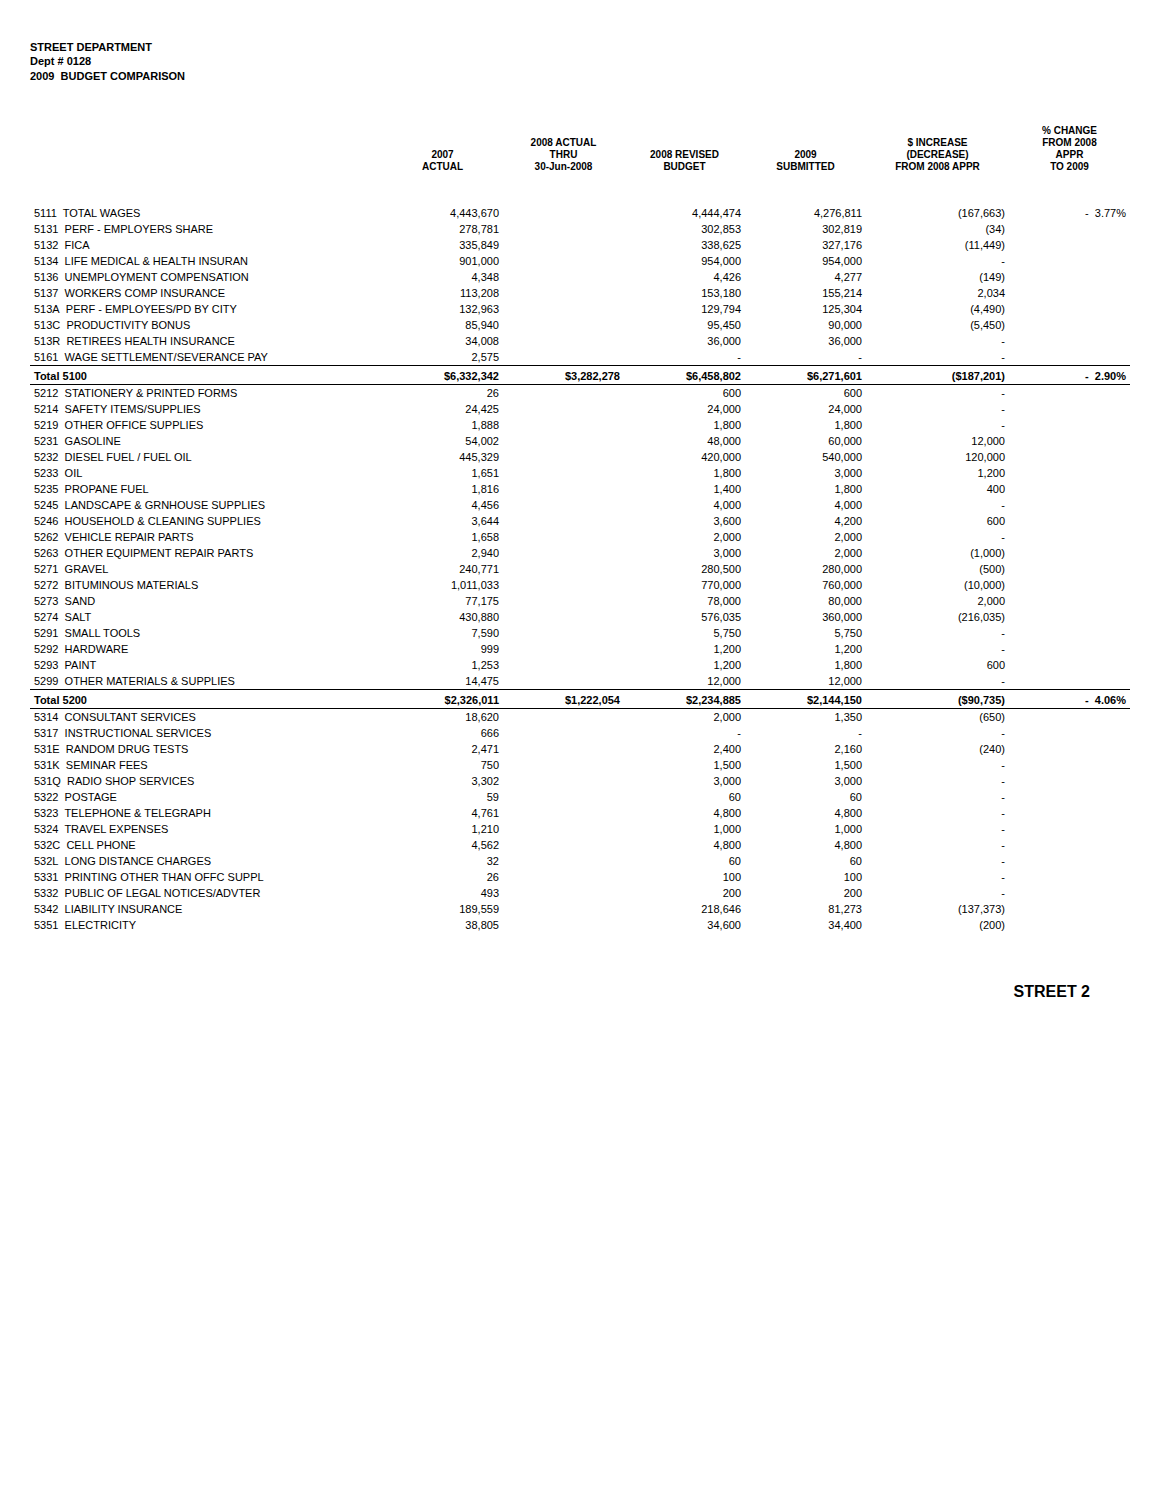STREET DEPARTMENT
Dept # 0128
2009 BUDGET COMPARISON
| | 2007 ACTUAL | 2008 ACTUAL THRU 30-Jun-2008 | 2008 REVISED BUDGET | 2009 SUBMITTED | $ INCREASE (DECREASE) FROM 2008 APPR | % CHANGE FROM 2008 APPR TO 2009 |
| --- | --- | --- | --- | --- | --- | --- |
| 5111 TOTAL WAGES | 4,443,670 | | 4,444,474 | 4,276,811 | (167,663) | - 3.77% |
| 5131 PERF - EMPLOYERS SHARE | 278,781 | | 302,853 | 302,819 | (34) | |
| 5132 FICA | 335,849 | | 338,625 | 327,176 | (11,449) | |
| 5134 LIFE MEDICAL & HEALTH INSURAN | 901,000 | | 954,000 | 954,000 | - | |
| 5136 UNEMPLOYMENT COMPENSATION | 4,348 | | 4,426 | 4,277 | (149) | |
| 5137 WORKERS COMP INSURANCE | 113,208 | | 153,180 | 155,214 | 2,034 | |
| 513A PERF - EMPLOYEES/PD BY CITY | 132,963 | | 129,794 | 125,304 | (4,490) | |
| 513C PRODUCTIVITY BONUS | 85,940 | | 95,450 | 90,000 | (5,450) | |
| 513R RETIREES HEALTH INSURANCE | 34,008 | | 36,000 | 36,000 | - | |
| 5161 WAGE SETTLEMENT/SEVERANCE PAY | 2,575 | | - | - | - | |
| Total 5100 | $6,332,342 | $3,282,278 | $6,458,802 | $6,271,601 | ($187,201) | - 2.90% |
| 5212 STATIONERY & PRINTED FORMS | 26 | | 600 | 600 | - | |
| 5214 SAFETY ITEMS/SUPPLIES | 24,425 | | 24,000 | 24,000 | - | |
| 5219 OTHER OFFICE SUPPLIES | 1,888 | | 1,800 | 1,800 | - | |
| 5231 GASOLINE | 54,002 | | 48,000 | 60,000 | 12,000 | |
| 5232 DIESEL FUEL / FUEL OIL | 445,329 | | 420,000 | 540,000 | 120,000 | |
| 5233 OIL | 1,651 | | 1,800 | 3,000 | 1,200 | |
| 5235 PROPANE FUEL | 1,816 | | 1,400 | 1,800 | 400 | |
| 5245 LANDSCAPE & GRNHOUSE SUPPLIES | 4,456 | | 4,000 | 4,000 | - | |
| 5246 HOUSEHOLD & CLEANING SUPPLIES | 3,644 | | 3,600 | 4,200 | 600 | |
| 5262 VEHICLE REPAIR PARTS | 1,658 | | 2,000 | 2,000 | - | |
| 5263 OTHER EQUIPMENT REPAIR PARTS | 2,940 | | 3,000 | 2,000 | (1,000) | |
| 5271 GRAVEL | 240,771 | | 280,500 | 280,000 | (500) | |
| 5272 BITUMINOUS MATERIALS | 1,011,033 | | 770,000 | 760,000 | (10,000) | |
| 5273 SAND | 77,175 | | 78,000 | 80,000 | 2,000 | |
| 5274 SALT | 430,880 | | 576,035 | 360,000 | (216,035) | |
| 5291 SMALL TOOLS | 7,590 | | 5,750 | 5,750 | - | |
| 5292 HARDWARE | 999 | | 1,200 | 1,200 | - | |
| 5293 PAINT | 1,253 | | 1,200 | 1,800 | 600 | |
| 5299 OTHER MATERIALS & SUPPLIES | 14,475 | | 12,000 | 12,000 | - | |
| Total 5200 | $2,326,011 | $1,222,054 | $2,234,885 | $2,144,150 | ($90,735) | - 4.06% |
| 5314 CONSULTANT SERVICES | 18,620 | | 2,000 | 1,350 | (650) | |
| 5317 INSTRUCTIONAL SERVICES | 666 | | - | - | - | |
| 531E RANDOM DRUG TESTS | 2,471 | | 2,400 | 2,160 | (240) | |
| 531K SEMINAR FEES | 750 | | 1,500 | 1,500 | - | |
| 531Q RADIO SHOP SERVICES | 3,302 | | 3,000 | 3,000 | - | |
| 5322 POSTAGE | 59 | | 60 | 60 | - | |
| 5323 TELEPHONE & TELEGRAPH | 4,761 | | 4,800 | 4,800 | - | |
| 5324 TRAVEL EXPENSES | 1,210 | | 1,000 | 1,000 | - | |
| 532C CELL PHONE | 4,562 | | 4,800 | 4,800 | - | |
| 532L LONG DISTANCE CHARGES | 32 | | 60 | 60 | - | |
| 5331 PRINTING OTHER THAN OFFC SUPPL | 26 | | 100 | 100 | - | |
| 5332 PUBLIC OF LEGAL NOTICES/ADVTER | 493 | | 200 | 200 | - | |
| 5342 LIABILITY INSURANCE | 189,559 | | 218,646 | 81,273 | (137,373) | |
| 5351 ELECTRICITY | 38,805 | | 34,600 | 34,400 | (200) | |
STREET 2